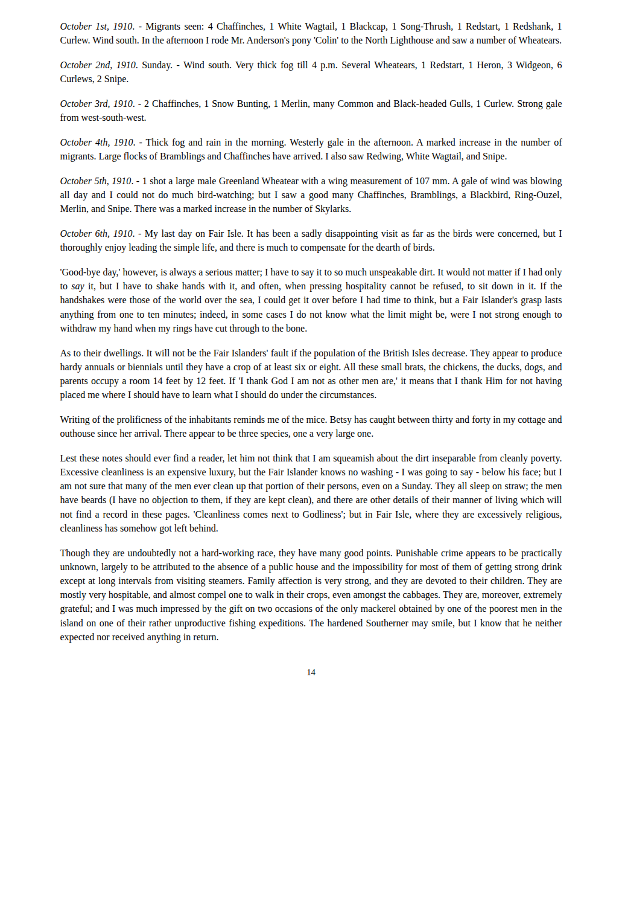October 1st, 1910. - Migrants seen: 4 Chaffinches, 1 White Wagtail, 1 Blackcap, 1 Song-Thrush, 1 Redstart, 1 Redshank, 1 Curlew. Wind south. In the afternoon I rode Mr. Anderson's pony 'Colin' to the North Lighthouse and saw a number of Wheatears.
October 2nd, 1910. Sunday. - Wind south. Very thick fog till 4 p.m. Several Wheatears, 1 Redstart, 1 Heron, 3 Widgeon, 6 Curlews, 2 Snipe.
October 3rd, 1910. - 2 Chaffinches, 1 Snow Bunting, 1 Merlin, many Common and Black-headed Gulls, 1 Curlew. Strong gale from west-south-west.
October 4th, 1910. - Thick fog and rain in the morning. Westerly gale in the afternoon. A marked increase in the number of migrants. Large flocks of Bramblings and Chaffinches have arrived. I also saw Redwing, White Wagtail, and Snipe.
October 5th, 1910. - 1 shot a large male Greenland Wheatear with a wing measurement of 107 mm. A gale of wind was blowing all day and I could not do much bird-watching; but I saw a good many Chaffinches, Bramblings, a Blackbird, Ring-Ouzel, Merlin, and Snipe. There was a marked increase in the number of Skylarks.
October 6th, 1910. - My last day on Fair Isle. It has been a sadly disappointing visit as far as the birds were concerned, but I thoroughly enjoy leading the simple life, and there is much to compensate for the dearth of birds.
'Good-bye day,' however, is always a serious matter; I have to say it to so much unspeakable dirt. It would not matter if I had only to say it, but I have to shake hands with it, and often, when pressing hospitality cannot be refused, to sit down in it. If the handshakes were those of the world over the sea, I could get it over before I had time to think, but a Fair Islander's grasp lasts anything from one to ten minutes; indeed, in some cases I do not know what the limit might be, were I not strong enough to withdraw my hand when my rings have cut through to the bone.
As to their dwellings. It will not be the Fair Islanders' fault if the population of the British Isles decrease. They appear to produce hardy annuals or biennials until they have a crop of at least six or eight. All these small brats, the chickens, the ducks, dogs, and parents occupy a room 14 feet by 12 feet. If 'I thank God I am not as other men are,' it means that I thank Him for not having placed me where I should have to learn what I should do under the circumstances.
Writing of the prolificness of the inhabitants reminds me of the mice. Betsy has caught between thirty and forty in my cottage and outhouse since her arrival. There appear to be three species, one a very large one.
Lest these notes should ever find a reader, let him not think that I am squeamish about the dirt inseparable from cleanly poverty. Excessive cleanliness is an expensive luxury, but the Fair Islander knows no washing - I was going to say - below his face; but I am not sure that many of the men ever clean up that portion of their persons, even on a Sunday. They all sleep on straw; the men have beards (I have no objection to them, if they are kept clean), and there are other details of their manner of living which will not find a record in these pages. 'Cleanliness comes next to Godliness'; but in Fair Isle, where they are excessively religious, cleanliness has somehow got left behind.
Though they are undoubtedly not a hard-working race, they have many good points. Punishable crime appears to be practically unknown, largely to be attributed to the absence of a public house and the impossibility for most of them of getting strong drink except at long intervals from visiting steamers. Family affection is very strong, and they are devoted to their children. They are mostly very hospitable, and almost compel one to walk in their crops, even amongst the cabbages. They are, moreover, extremely grateful; and I was much impressed by the gift on two occasions of the only mackerel obtained by one of the poorest men in the island on one of their rather unproductive fishing expeditions. The hardened Southerner may smile, but I know that he neither expected nor received anything in return.
14